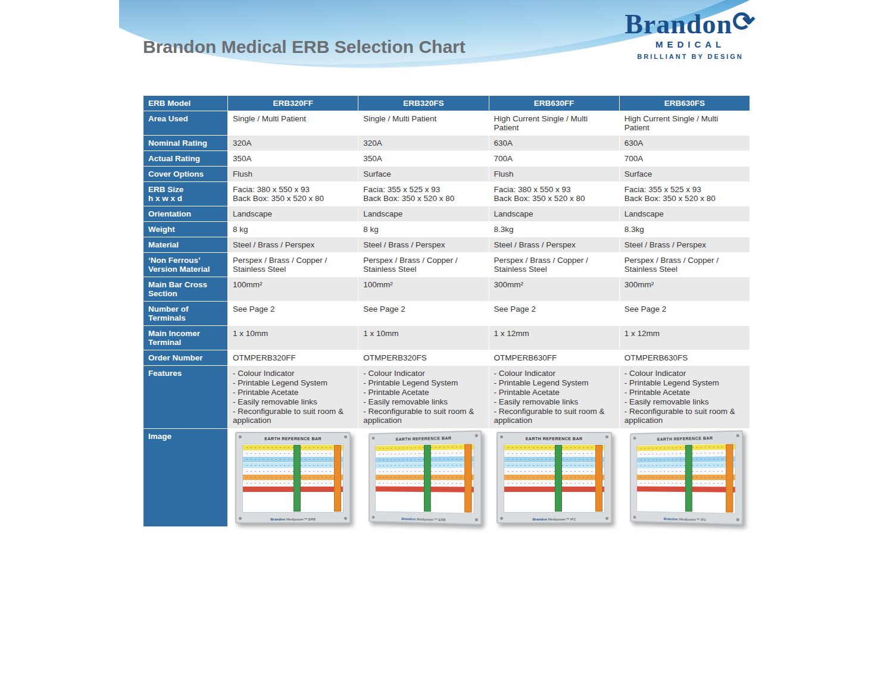Brandon⟳
MEDICAL
BRILLIANT BY DESIGN
Brandon Medical ERB Selection Chart
| ERB Model | ERB320FF | ERB320FS | ERB630FF | ERB630FS |
| --- | --- | --- | --- | --- |
| Area Used | Single / Multi Patient | Single / Multi Patient | High Current Single / Multi Patient | High Current Single / Multi Patient |
| Nominal Rating | 320A | 320A | 630A | 630A |
| Actual Rating | 350A | 350A | 700A | 700A |
| Cover Options | Flush | Surface | Flush | Surface |
| ERB Size h x w x d | Facia: 380 x 550 x 93 Back Box: 350 x 520 x 80 | Facia: 355 x 525 x 93 Back Box: 350 x 520 x 80 | Facia: 380 x 550 x 93 Back Box: 350 x 520 x 80 | Facia: 355 x 525 x 93 Back Box: 350 x 520 x 80 |
| Orientation | Landscape | Landscape | Landscape | Landscape |
| Weight | 8 kg | 8 kg | 8.3kg | 8.3kg |
| Material | Steel / Brass / Perspex | Steel / Brass / Perspex | Steel / Brass / Perspex | Steel / Brass / Perspex |
| ‘Non Ferrous’ Version Material | Perspex / Brass / Copper / Stainless Steel | Perspex / Brass / Copper / Stainless Steel | Perspex / Brass / Copper / Stainless Steel | Perspex / Brass / Copper / Stainless Steel |
| Main Bar Cross Section | 100mm² | 100mm² | 300mm² | 300mm² |
| Number of Terminals | See Page 2 | See Page 2 | See Page 2 | See Page 2 |
| Main Incomer Terminal | 1 x 10mm | 1 x 10mm | 1 x 12mm | 1 x 12mm |
| Order Number | OTMPERB320FF | OTMPERB320FS | OTMPERB630FF | OTMPERB630FS |
| Features | - Colour Indicator - Printable Legend System - Printable Acetate - Easily removable links - Reconfigurable to suit room & application | - Colour Indicator - Printable Legend System - Printable Acetate - Easily removable links - Reconfigurable to suit room & application | - Colour Indicator - Printable Legend System - Printable Acetate - Easily removable links - Reconfigurable to suit room & application | - Colour Indicator - Printable Legend System - Printable Acetate - Easily removable links - Reconfigurable to suit room & application |
| Image | EARTH REFERENCE BAR Brandon Medipower™ ERB | EARTH REFERENCE BAR Brandon Medipower™ ERB | EARTH REFERENCE BAR Brandon Medipower™ IP2 | EARTH REFERENCE BAR Brandon Medipower™ IP2 |